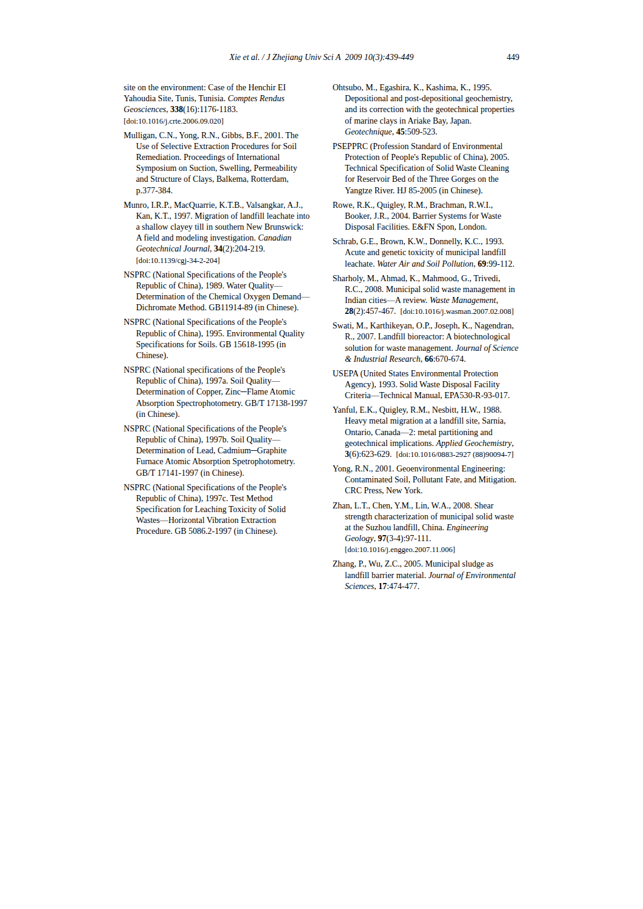Xie et al. / J Zhejiang Univ Sci A 2009 10(3):439-449 449
site on the environment: Case of the Henchir EI Yahoudia Site, Tunis, Tunisia. Comptes Rendus Geosciences, 338(16):1176-1183. [doi:10.1016/j.crte.2006.09.020]
Mulligan, C.N., Yong, R.N., Gibbs, B.F., 2001. The Use of Selective Extraction Procedures for Soil Remediation. Proceedings of International Symposium on Suction, Swelling, Permeability and Structure of Clays, Balkema, Rotterdam, p.377-384.
Munro, I.R.P., MacQuarrie, K.T.B., Valsangkar, A.J., Kan, K.T., 1997. Migration of landfill leachate into a shallow clayey till in southern New Brunswick: A field and modeling investigation. Canadian Geotechnical Journal, 34(2):204-219. [doi:10.1139/cgj-34-2-204]
NSPRC (National Specifications of the People's Republic of China), 1989. Water Quality—Determination of the Chemical Oxygen Demand—Dichromate Method. GB11914-89 (in Chinese).
NSPRC (National Specifications of the People's Republic of China), 1995. Environmental Quality Specifications for Soils. GB 15618-1995 (in Chinese).
NSPRC (National specifications of the People's Republic of China), 1997a. Soil Quality—Determination of Copper, Zinc─Flame Atomic Absorption Spectrophotometry. GB/T 17138-1997 (in Chinese).
NSPRC (National Specifications of the People's Republic of China), 1997b. Soil Quality—Determination of Lead, Cadmium─Graphite Furnace Atomic Absorption Spetrophotometry. GB/T 17141-1997 (in Chinese).
NSPRC (National Specifications of the People's Republic of China), 1997c. Test Method Specification for Leaching Toxicity of Solid Wastes—Horizontal Vibration Extraction Procedure. GB 5086.2-1997 (in Chinese).
Ohtsubo, M., Egashira, K., Kashima, K., 1995. Depositional and post-depositional geochemistry, and its correction with the geotechnical properties of marine clays in Ariake Bay, Japan. Geotechnique, 45:509-523.
PSEPPRC (Profession Standard of Environmental Protection of People's Republic of China), 2005. Technical Specification of Solid Waste Cleaning for Reservoir Bed of the Three Gorges on the Yangtze River. HJ 85-2005 (in Chinese).
Rowe, R.K., Quigley, R.M., Brachman, R.W.I., Booker, J.R., 2004. Barrier Systems for Waste Disposal Facilities. E&FN Spon, London.
Schrab, G.E., Brown, K.W., Donnelly, K.C., 1993. Acute and genetic toxicity of municipal landfill leachate. Water Air and Soil Pollution, 69:99-112.
Sharholy, M., Ahmad, K., Mahmood, G., Trivedi, R.C., 2008. Municipal solid waste management in Indian cities—A review. Waste Management, 28(2):457-467. [doi:10.1016/j.wasman.2007.02.008]
Swati, M., Karthikeyan, O.P., Joseph, K., Nagendran, R., 2007. Landfill bioreactor: A biotechnological solution for waste management. Journal of Science & Industrial Research, 66:670-674.
USEPA (United States Environmental Protection Agency), 1993. Solid Waste Disposal Facility Criteria—Technical Manual, EPA530-R-93-017.
Yanful, E.K., Quigley, R.M., Nesbitt, H.W., 1988. Heavy metal migration at a landfill site, Sarnia, Ontario, Canada—2: metal partitioning and geotechnical implications. Applied Geochemistry, 3(6):623-629. [doi:10.1016/0883-2927 (88)90094-7]
Yong, R.N., 2001. Geoenvironmental Engineering: Contaminated Soil, Pollutant Fate, and Mitigation. CRC Press, New York.
Zhan, L.T., Chen, Y.M., Lin, W.A., 2008. Shear strength characterization of municipal solid waste at the Suzhou landfill, China. Engineering Geology, 97(3-4):97-111. [doi:10.1016/j.enggeo.2007.11.006]
Zhang, P., Wu, Z.C., 2005. Municipal sludge as landfill barrier material. Journal of Environmental Sciences, 17:474-477.